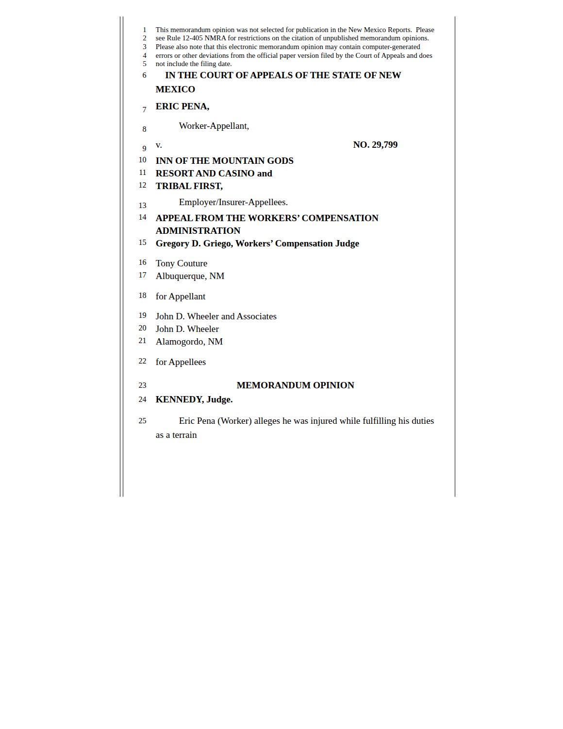1 This memorandum opinion was not selected for publication in the New Mexico Reports. Please
2see Rule 12-405 NMRA for restrictions on the citation of unpublished memorandum opinions.
3 Please also note that this electronic memorandum opinion may contain computer-generated
4errors or other deviations from the official paper version filed by the Court of Appeals and does
5not include the filing date.
6 IN THE COURT OF APPEALS OF THE STATE OF NEW MEXICO
7 ERIC PENA,
8 Worker-Appellant,
9v. NO. 29,799
10 INN OF THE MOUNTAIN GODS
11 RESORT AND CASINO and
12 TRIBAL FIRST,
13 Employer/Insurer-Appellees.
14 APPEAL FROM THE WORKERS’ COMPENSATION ADMINISTRATION
15 Gregory D. Griego, Workers’ Compensation Judge
16 Tony Couture
17 Albuquerque, NM
18for Appellant
19 John D. Wheeler and Associates
20 John D. Wheeler
21 Alamogordo, NM
22for Appellees
23 MEMORANDUM OPINION
24 KENNEDY, Judge.
25 Eric Pena (Worker) alleges he was injured while fulfilling his duties as a terrain